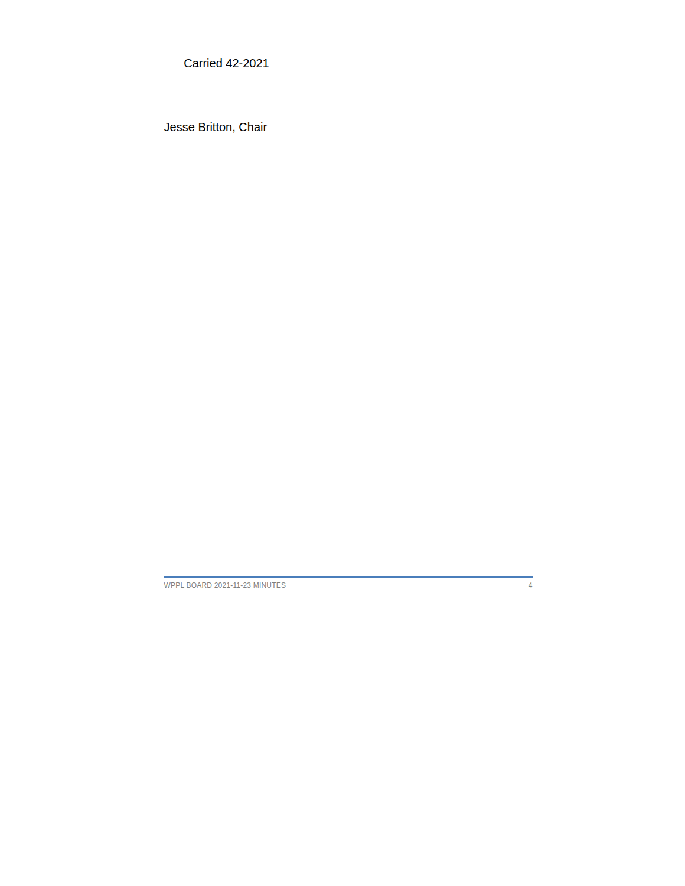Carried 42-2021
Jesse Britton, Chair
WPPL Board 2021-11-23 Minutes 4